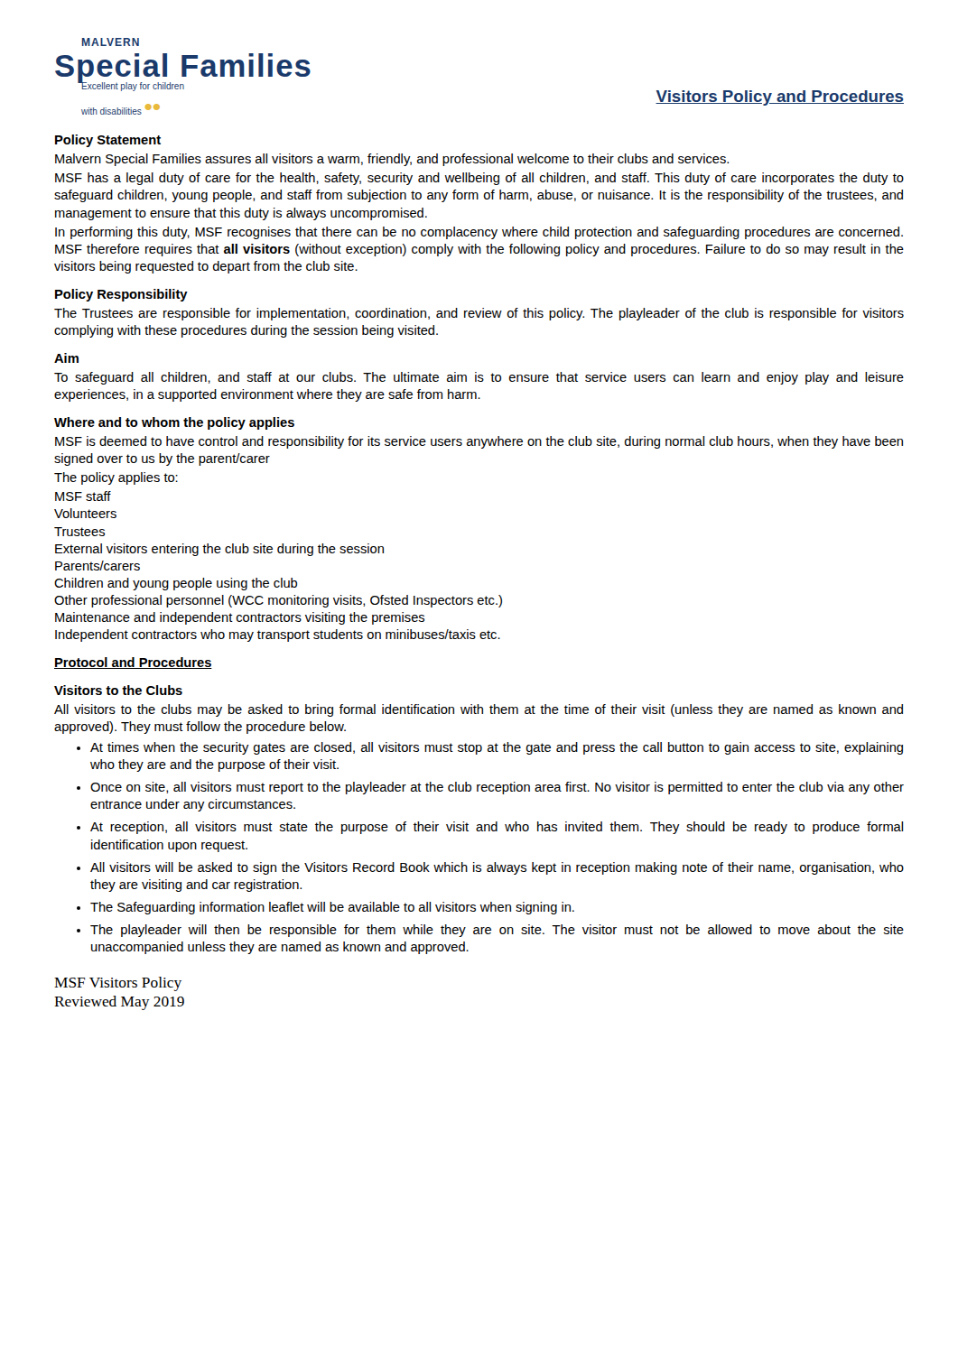MALVERN
Special Families
Excellent play for children
with disabilities ••
Visitors Policy and Procedures
Policy Statement
Malvern Special Families assures all visitors a warm, friendly, and professional welcome to their clubs and services.
MSF has a legal duty of care for the health, safety, security and wellbeing of all children, and staff. This duty of care incorporates the duty to safeguard children, young people, and staff from subjection to any form of harm, abuse, or nuisance. It is the responsibility of the trustees, and management to ensure that this duty is always uncompromised.
In performing this duty, MSF recognises that there can be no complacency where child protection and safeguarding procedures are concerned. MSF therefore requires that all visitors (without exception) comply with the following policy and procedures. Failure to do so may result in the visitors being requested to depart from the club site.
Policy Responsibility
The Trustees are responsible for implementation, coordination, and review of this policy. The playleader of the club is responsible for visitors complying with these procedures during the session being visited.
Aim
To safeguard all children, and staff at our clubs. The ultimate aim is to ensure that service users can learn and enjoy play and leisure experiences, in a supported environment where they are safe from harm.
Where and to whom the policy applies
MSF is deemed to have control and responsibility for its service users anywhere on the club site, during normal club hours, when they have been signed over to us by the parent/carer
The policy applies to:
MSF staff
Volunteers
Trustees
External visitors entering the club site during the session
Parents/carers
Children and young people using the club
Other professional personnel (WCC monitoring visits, Ofsted Inspectors etc.)
Maintenance and independent contractors visiting the premises
Independent contractors who may transport students on minibuses/taxis etc.
Protocol and Procedures
Visitors to the Clubs
All visitors to the clubs may be asked to bring formal identification with them at the time of their visit (unless they are named as known and approved). They must follow the procedure below.
At times when the security gates are closed, all visitors must stop at the gate and press the call button to gain access to site, explaining who they are and the purpose of their visit.
Once on site, all visitors must report to the playleader at the club reception area first. No visitor is permitted to enter the club via any other entrance under any circumstances.
At reception, all visitors must state the purpose of their visit and who has invited them. They should be ready to produce formal identification upon request.
All visitors will be asked to sign the Visitors Record Book which is always kept in reception making note of their name, organisation, who they are visiting and car registration.
The Safeguarding information leaflet will be available to all visitors when signing in.
The playleader will then be responsible for them while they are on site. The visitor must not be allowed to move about the site unaccompanied unless they are named as known and approved.
MSF Visitors Policy
Reviewed May 2019